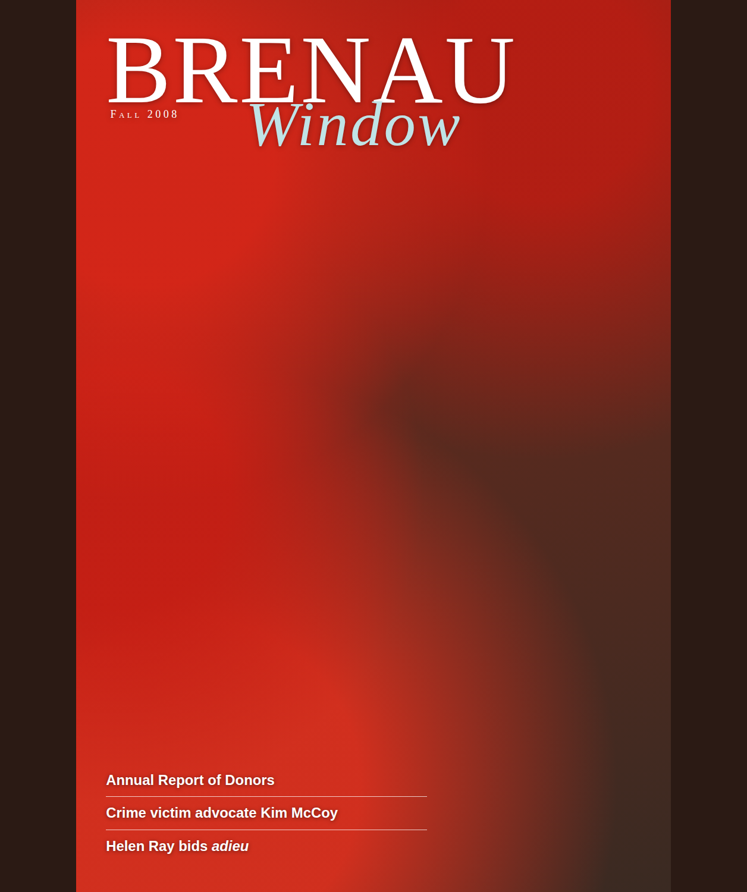BRENAU Fall 2008 Window
Annual Report of Donors
Crime victim advocate Kim McCoy
Helen Ray bids adieu